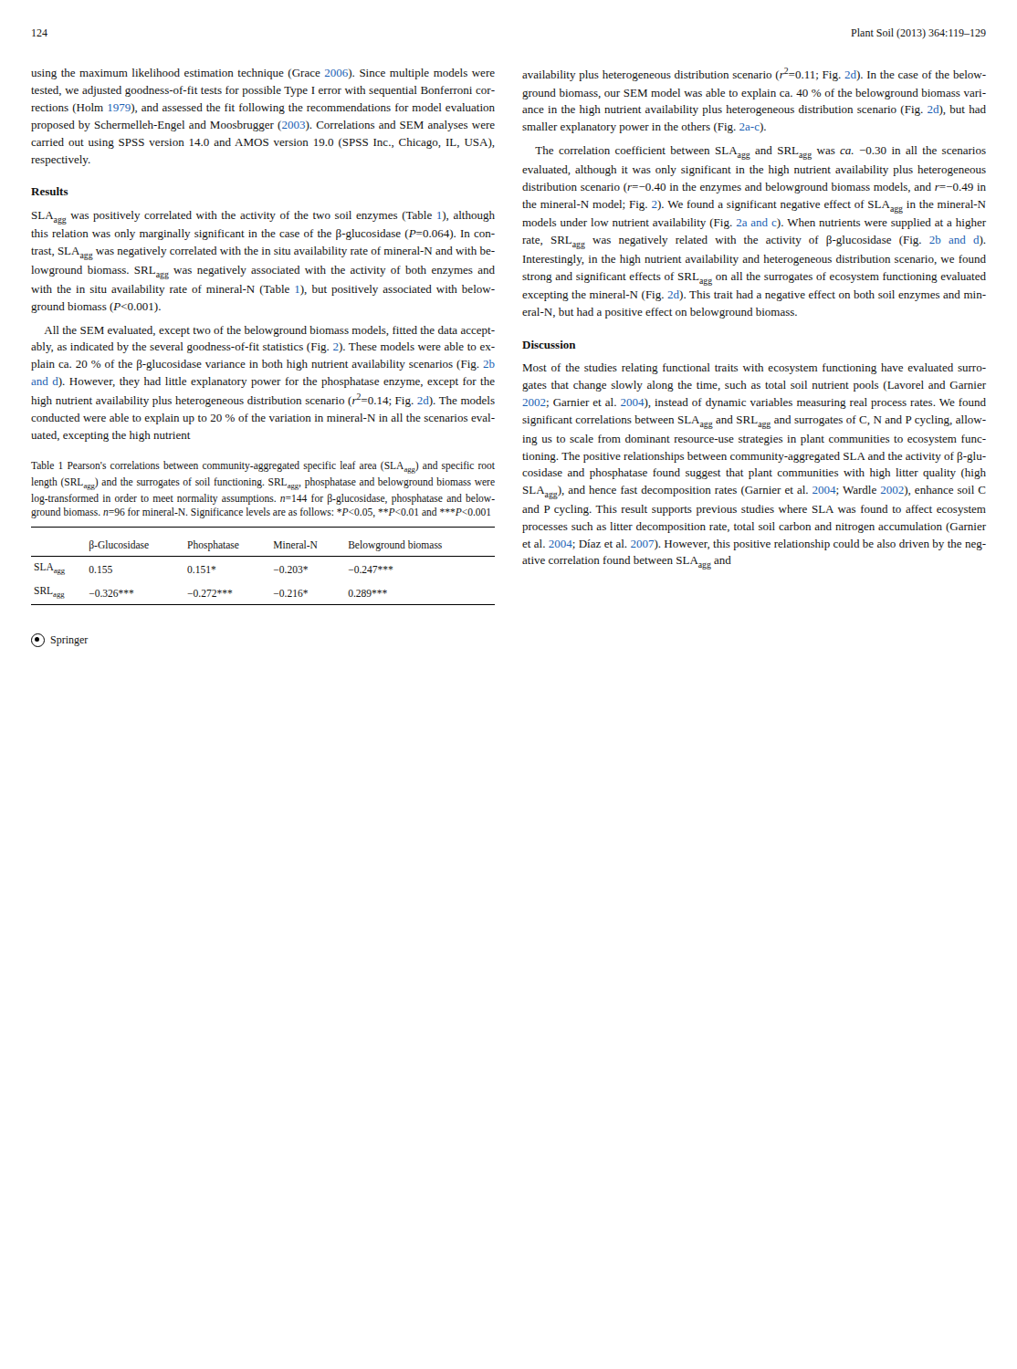124 Plant Soil (2013) 364:119–129
using the maximum likelihood estimation technique (Grace 2006). Since multiple models were tested, we adjusted goodness-of-fit tests for possible Type I error with sequential Bonferroni corrections (Holm 1979), and assessed the fit following the recommendations for model evaluation proposed by Schermelleh-Engel and Moosbrugger (2003). Correlations and SEM analyses were carried out using SPSS version 14.0 and AMOS version 19.0 (SPSS Inc., Chicago, IL, USA), respectively.
Results
SLAagg was positively correlated with the activity of the two soil enzymes (Table 1), although this relation was only marginally significant in the case of the β-glucosidase (P=0.064). In contrast, SLAagg was negatively correlated with the in situ availability rate of mineral-N and with belowground biomass. SRLagg was negatively associated with the activity of both enzymes and with the in situ availability rate of mineral-N (Table 1), but positively associated with belowground biomass (P<0.001).
All the SEM evaluated, except two of the belowground biomass models, fitted the data acceptably, as indicated by the several goodness-of-fit statistics (Fig. 2). These models were able to explain ca. 20 % of the β-glucosidase variance in both high nutrient availability scenarios (Fig. 2b and d). However, they had little explanatory power for the phosphatase enzyme, except for the high nutrient availability plus heterogeneous distribution scenario (r2=0.14; Fig. 2d). The models conducted were able to explain up to 20 % of the variation in mineral-N in all the scenarios evaluated, excepting the high nutrient
Table 1 Pearson's correlations between community-aggregated specific leaf area (SLAagg) and specific root length (SRLagg) and the surrogates of soil functioning. SRLagg, phosphatase and belowground biomass were log-transformed in order to meet normality assumptions. n=144 for β-glucosidase, phosphatase and belowground biomass. n=96 for mineral-N. Significance levels are as follows: *P<0.05, **P<0.01 and ***P<0.001
| | β-Glucosidase | Phosphatase | Mineral-N | Belowground biomass |
| --- | --- | --- | --- | --- |
| SLA agg | 0.155 | 0.151* | −0.203* | −0.247*** |
| SRL agg | −0.326*** | −0.272*** | −0.216* | 0.289*** |
Springer
availability plus heterogeneous distribution scenario (r2=0.11; Fig. 2d). In the case of the belowground biomass, our SEM model was able to explain ca. 40 % of the belowground biomass variance in the high nutrient availability plus heterogeneous distribution scenario (Fig. 2d), but had smaller explanatory power in the others (Fig. 2a-c).
The correlation coefficient between SLAagg and SRLagg was ca. −0.30 in all the scenarios evaluated, although it was only significant in the high nutrient availability plus heterogeneous distribution scenario (r=−0.40 in the enzymes and belowground biomass models, and r=−0.49 in the mineral-N model; Fig. 2). We found a significant negative effect of SLAagg in the mineral-N models under low nutrient availability (Fig. 2a and c). When nutrients were supplied at a higher rate, SRLagg was negatively related with the activity of β-glucosidase (Fig. 2b and d). Interestingly, in the high nutrient availability and heterogeneous distribution scenario, we found strong and significant effects of SRLagg on all the surrogates of ecosystem functioning evaluated excepting the mineral-N (Fig. 2d). This trait had a negative effect on both soil enzymes and mineral-N, but had a positive effect on belowground biomass.
Discussion
Most of the studies relating functional traits with ecosystem functioning have evaluated surrogates that change slowly along the time, such as total soil nutrient pools (Lavorel and Garnier 2002; Garnier et al. 2004), instead of dynamic variables measuring real process rates. We found significant correlations between SLAagg and SRLagg and surrogates of C, N and P cycling, allowing us to scale from dominant resource-use strategies in plant communities to ecosystem functioning. The positive relationships between community-aggregated SLA and the activity of β-glucosidase and phosphatase found suggest that plant communities with high litter quality (high SLAagg), and hence fast decomposition rates (Garnier et al. 2004; Wardle 2002), enhance soil C and P cycling. This result supports previous studies where SLA was found to affect ecosystem processes such as litter decomposition rate, total soil carbon and nitrogen accumulation (Garnier et al. 2004; Díaz et al. 2007). However, this positive relationship could be also driven by the negative correlation found between SLAagg and